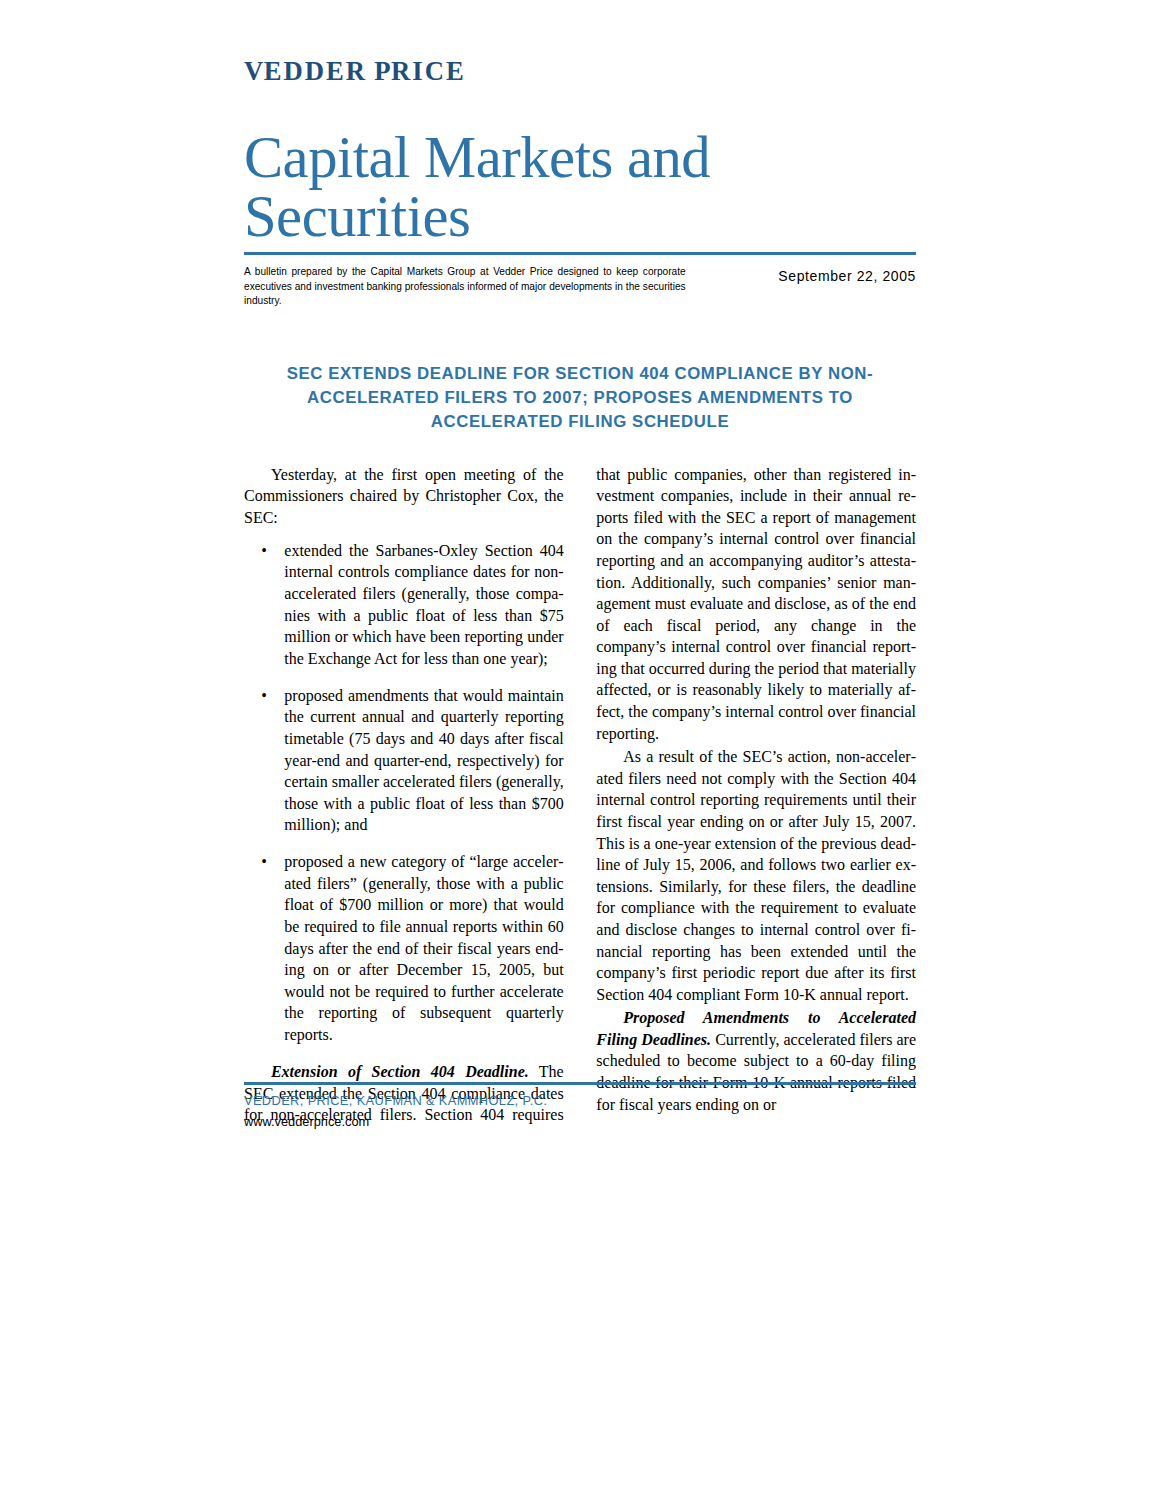VEDDER PRICE
Capital Markets and Securities
A bulletin prepared by the Capital Markets Group at Vedder Price designed to keep corporate executives and investment banking professionals informed of major developments in the securities industry.
September 22, 2005
SEC extends deadline for Section 404 compliance by non-accelerated filers to 2007; proposes amendments to accelerated filing schedule
Yesterday, at the first open meeting of the Commissioners chaired by Christopher Cox, the SEC:
extended the Sarbanes-Oxley Section 404 internal controls compliance dates for non-accelerated filers (generally, those companies with a public float of less than $75 million or which have been reporting under the Exchange Act for less than one year);
proposed amendments that would maintain the current annual and quarterly reporting timetable (75 days and 40 days after fiscal year-end and quarter-end, respectively) for certain smaller accelerated filers (generally, those with a public float of less than $700 million); and
proposed a new category of “large accelerated filers” (generally, those with a public float of $700 million or more) that would be required to file annual reports within 60 days after the end of their fiscal years ending on or after December 15, 2005, but would not be required to further accelerate the reporting of subsequent quarterly reports.
Extension of Section 404 Deadline. The SEC extended the Section 404 compliance dates for non-accelerated filers. Section 404 requires that public companies, other than registered investment companies, include in their annual reports filed with the SEC a report of management on the company’s internal control over financial reporting and an accompanying auditor’s attestation. Additionally, such companies’ senior management must evaluate and disclose, as of the end of each fiscal period, any change in the company’s internal control over financial reporting that occurred during the period that materially affected, or is reasonably likely to materially affect, the company’s internal control over financial reporting.
As a result of the SEC’s action, non-accelerated filers need not comply with the Section 404 internal control reporting requirements until their first fiscal year ending on or after July 15, 2007. This is a one-year extension of the previous deadline of July 15, 2006, and follows two earlier extensions. Similarly, for these filers, the deadline for compliance with the requirement to evaluate and disclose changes to internal control over financial reporting has been extended until the company’s first periodic report due after its first Section 404 compliant Form 10-K annual report.
Proposed Amendments to Accelerated Filing Deadlines. Currently, accelerated filers are scheduled to become subject to a 60-day filing deadline for their Form 10-K annual reports filed for fiscal years ending on or
VEDDER, PRICE, KAUFMAN & KAMMHOLZ, P.C.
www.vedderprice.com